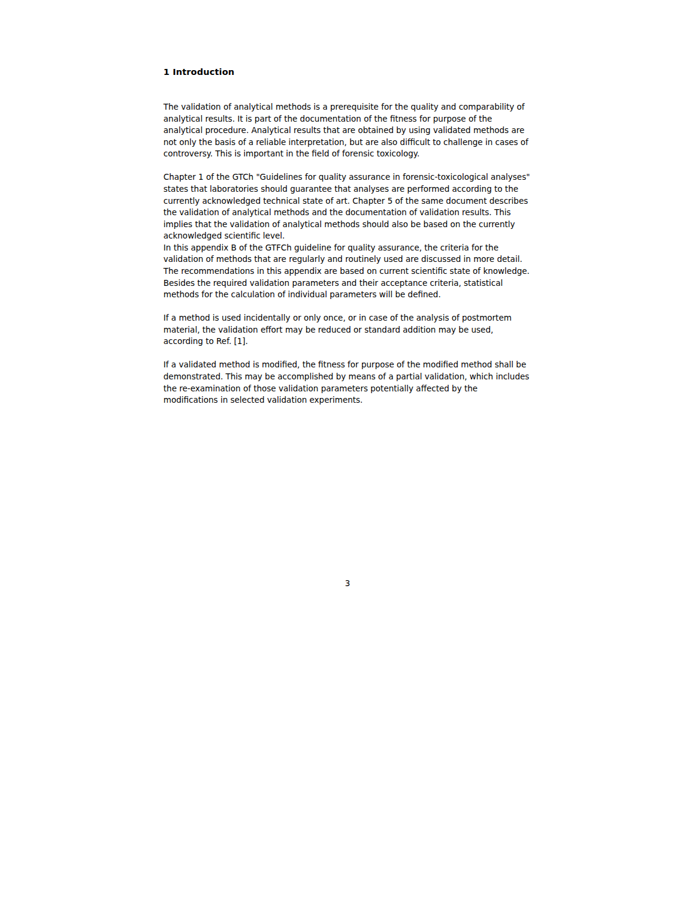1 Introduction
The validation of analytical methods is a prerequisite for the quality and comparability of analytical results. It is part of the documentation of the fitness for purpose of the analytical procedure. Analytical results that are obtained by using validated methods are not only the basis of a reliable interpretation, but are also difficult to challenge in cases of controversy. This is important in the field of forensic toxicology.
Chapter 1 of the GTCh "Guidelines for quality assurance in forensic-toxicological analyses" states that laboratories should guarantee that analyses are performed according to the currently acknowledged technical state of art. Chapter 5 of the same document describes the validation of analytical methods and the documentation of validation results. This implies that the validation of analytical methods should also be based on the currently acknowledged scientific level.
In this appendix B of the GTFCh guideline for quality assurance, the criteria for the validation of methods that are regularly and routinely used are discussed in more detail. The recommendations in this appendix are based on current scientific state of knowledge. Besides the required validation parameters and their acceptance criteria, statistical methods for the calculation of individual parameters will be defined.
If a method is used incidentally or only once, or in case of the analysis of postmortem material, the validation effort may be reduced or standard addition may be used, according to Ref. [1].
If a validated method is modified, the fitness for purpose of the modified method shall be demonstrated. This may be accomplished by means of a partial validation, which includes the re-examination of those validation parameters potentially affected by the modifications in selected validation experiments.
3